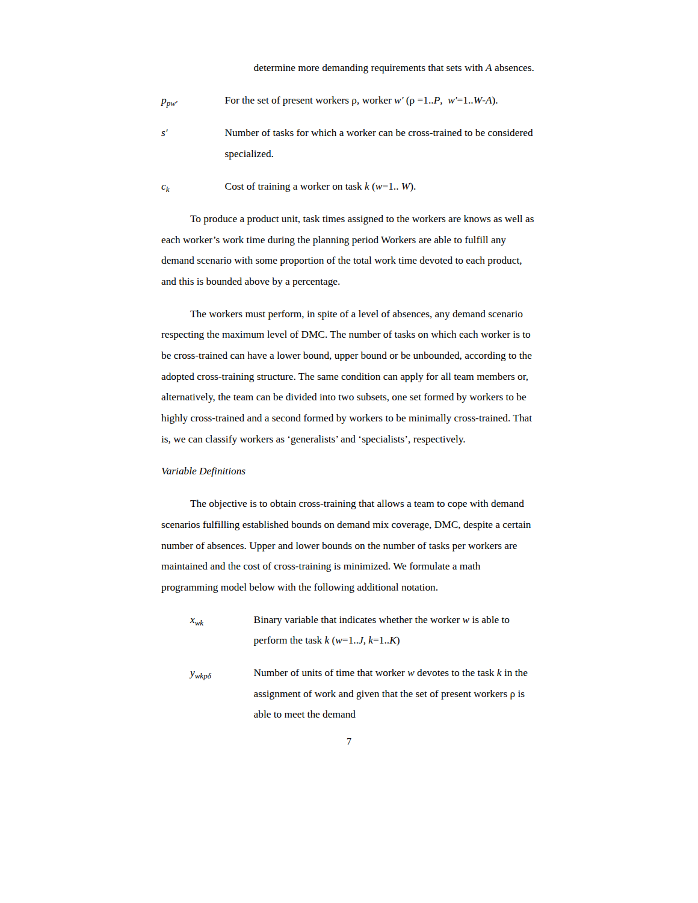determine more demanding requirements that sets with A absences.
ppw′
For the set of present workers ρ, worker w′ (ρ =1..P, w′=1..W-A).
s′
Number of tasks for which a worker can be cross-trained to be considered specialized.
ck
Cost of training a worker on task k (w=1.. W).
To produce a product unit, task times assigned to the workers are knows as well as each worker’s work time during the planning period Workers are able to fulfill any demand scenario with some proportion of the total work time devoted to each product, and this is bounded above by a percentage.
The workers must perform, in spite of a level of absences, any demand scenario respecting the maximum level of DMC. The number of tasks on which each worker is to be cross-trained can have a lower bound, upper bound or be unbounded, according to the adopted cross-training structure. The same condition can apply for all team members or, alternatively, the team can be divided into two subsets, one set formed by workers to be highly cross-trained and a second formed by workers to be minimally cross-trained. That is, we can classify workers as ‘generalists’ and ‘specialists’, respectively.
Variable Definitions
The objective is to obtain cross-training that allows a team to cope with demand scenarios fulfilling established bounds on demand mix coverage, DMC, despite a certain number of absences. Upper and lower bounds on the number of tasks per workers are maintained and the cost of cross-training is minimized. We formulate a math programming model below with the following additional notation.
xwk
Binary variable that indicates whether the worker w is able to perform the task k (w=1..J, k=1..K)
ywkpδ
Number of units of time that worker w devotes to the task k in the assignment of work and given that the set of present workers ρ is able to meet the demand
7